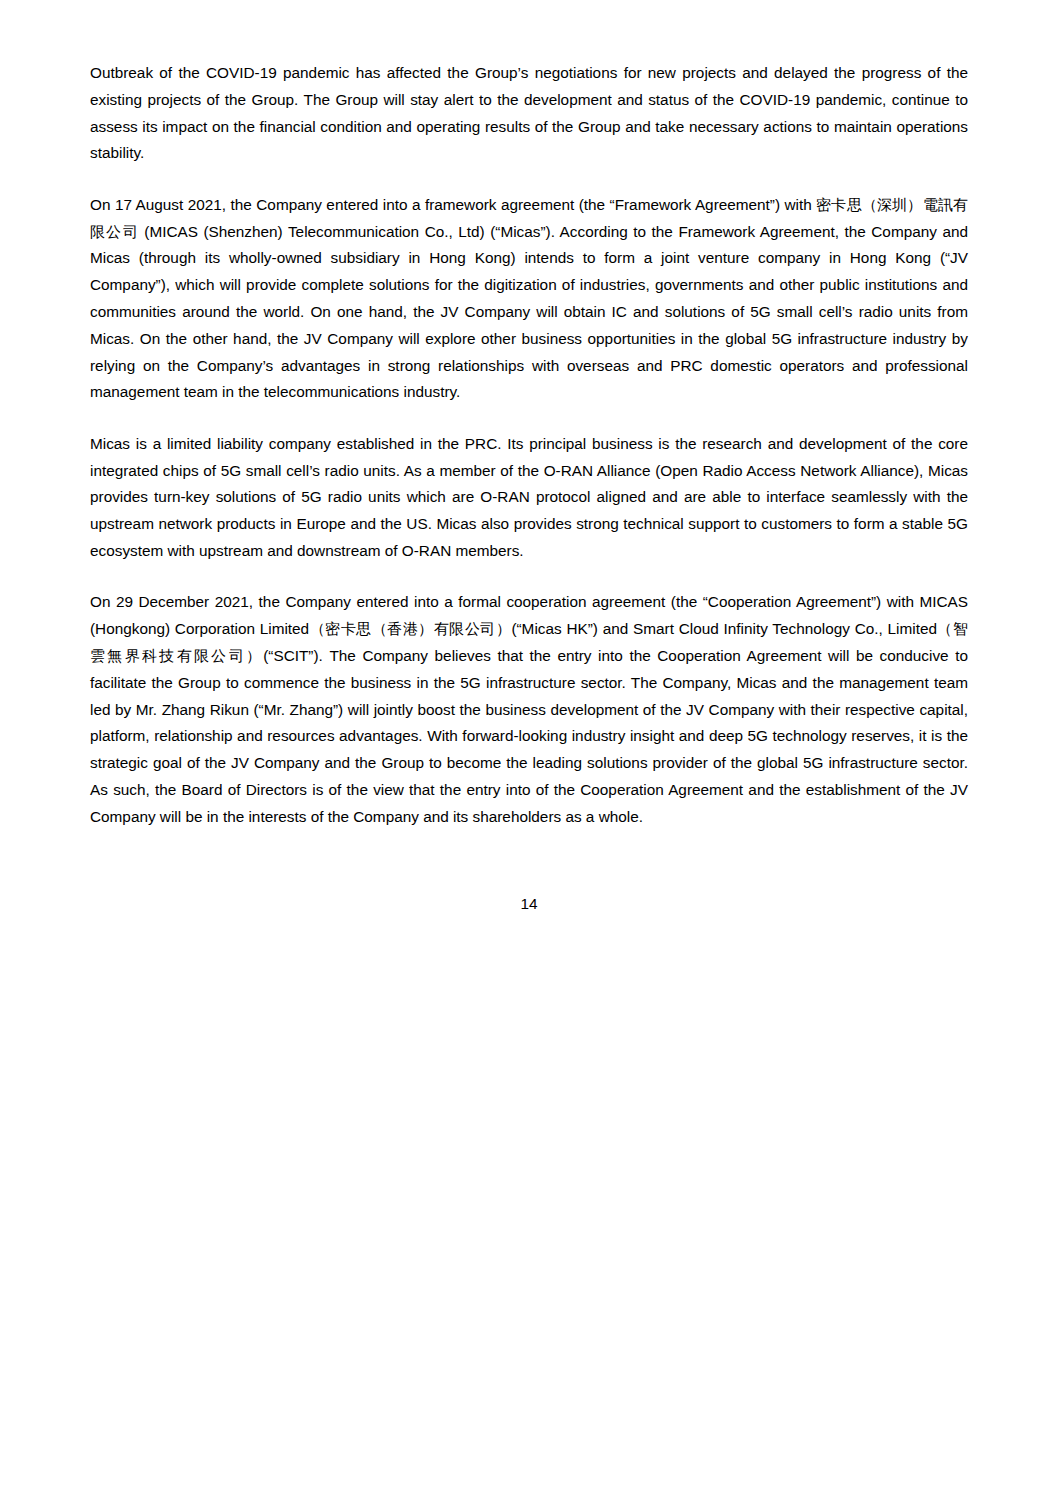Outbreak of the COVID-19 pandemic has affected the Group’s negotiations for new projects and delayed the progress of the existing projects of the Group. The Group will stay alert to the development and status of the COVID-19 pandemic, continue to assess its impact on the financial condition and operating results of the Group and take necessary actions to maintain operations stability.
On 17 August 2021, the Company entered into a framework agreement (the “Framework Agreement”) with 密卡思（深圳）電訊有限公司 (MICAS (Shenzhen) Telecommunication Co., Ltd) (“Micas”). According to the Framework Agreement, the Company and Micas (through its wholly-owned subsidiary in Hong Kong) intends to form a joint venture company in Hong Kong (“JV Company”), which will provide complete solutions for the digitization of industries, governments and other public institutions and communities around the world. On one hand, the JV Company will obtain IC and solutions of 5G small cell’s radio units from Micas. On the other hand, the JV Company will explore other business opportunities in the global 5G infrastructure industry by relying on the Company’s advantages in strong relationships with overseas and PRC domestic operators and professional management team in the telecommunications industry.
Micas is a limited liability company established in the PRC. Its principal business is the research and development of the core integrated chips of 5G small cell’s radio units. As a member of the O-RAN Alliance (Open Radio Access Network Alliance), Micas provides turn-key solutions of 5G radio units which are O-RAN protocol aligned and are able to interface seamlessly with the upstream network products in Europe and the US. Micas also provides strong technical support to customers to form a stable 5G ecosystem with upstream and downstream of O-RAN members.
On 29 December 2021, the Company entered into a formal cooperation agreement (the “Cooperation Agreement”) with MICAS (Hongkong) Corporation Limited（密卡思（香港）有限公司）(“Micas HK”) and Smart Cloud Infinity Technology Co., Limited（智雲無界科技有限公司）(“SCIT”). The Company believes that the entry into the Cooperation Agreement will be conducive to facilitate the Group to commence the business in the 5G infrastructure sector. The Company, Micas and the management team led by Mr. Zhang Rikun (“Mr. Zhang”) will jointly boost the business development of the JV Company with their respective capital, platform, relationship and resources advantages. With forward-looking industry insight and deep 5G technology reserves, it is the strategic goal of the JV Company and the Group to become the leading solutions provider of the global 5G infrastructure sector. As such, the Board of Directors is of the view that the entry into of the Cooperation Agreement and the establishment of the JV Company will be in the interests of the Company and its shareholders as a whole.
14